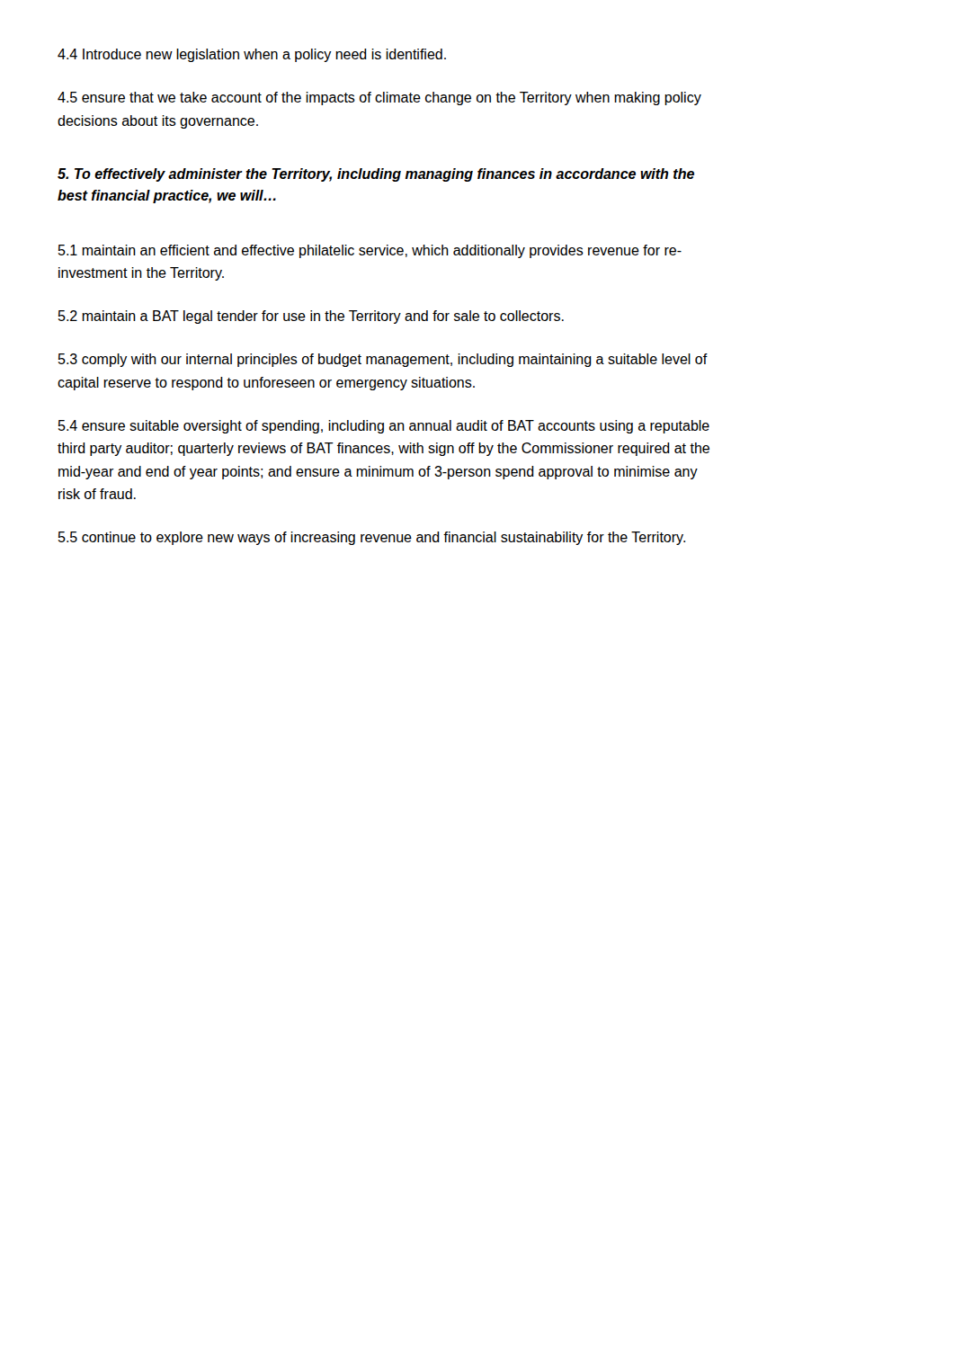4.4 Introduce new legislation when a policy need is identified.
4.5 ensure that we take account of the impacts of climate change on the Territory when making policy decisions about its governance.
5. To effectively administer the Territory, including managing finances in accordance with the best financial practice, we will…
5.1 maintain an efficient and effective philatelic service, which additionally provides revenue for re-investment in the Territory.
5.2 maintain a BAT legal tender for use in the Territory and for sale to collectors.
5.3 comply with our internal principles of budget management, including maintaining a suitable level of capital reserve to respond to unforeseen or emergency situations.
5.4 ensure suitable oversight of spending, including an annual audit of BAT accounts using a reputable third party auditor; quarterly reviews of BAT finances, with sign off by the Commissioner required at the mid-year and end of year points; and ensure a minimum of 3-person spend approval to minimise any risk of fraud.
5.5 continue to explore new ways of increasing revenue and financial sustainability for the Territory.